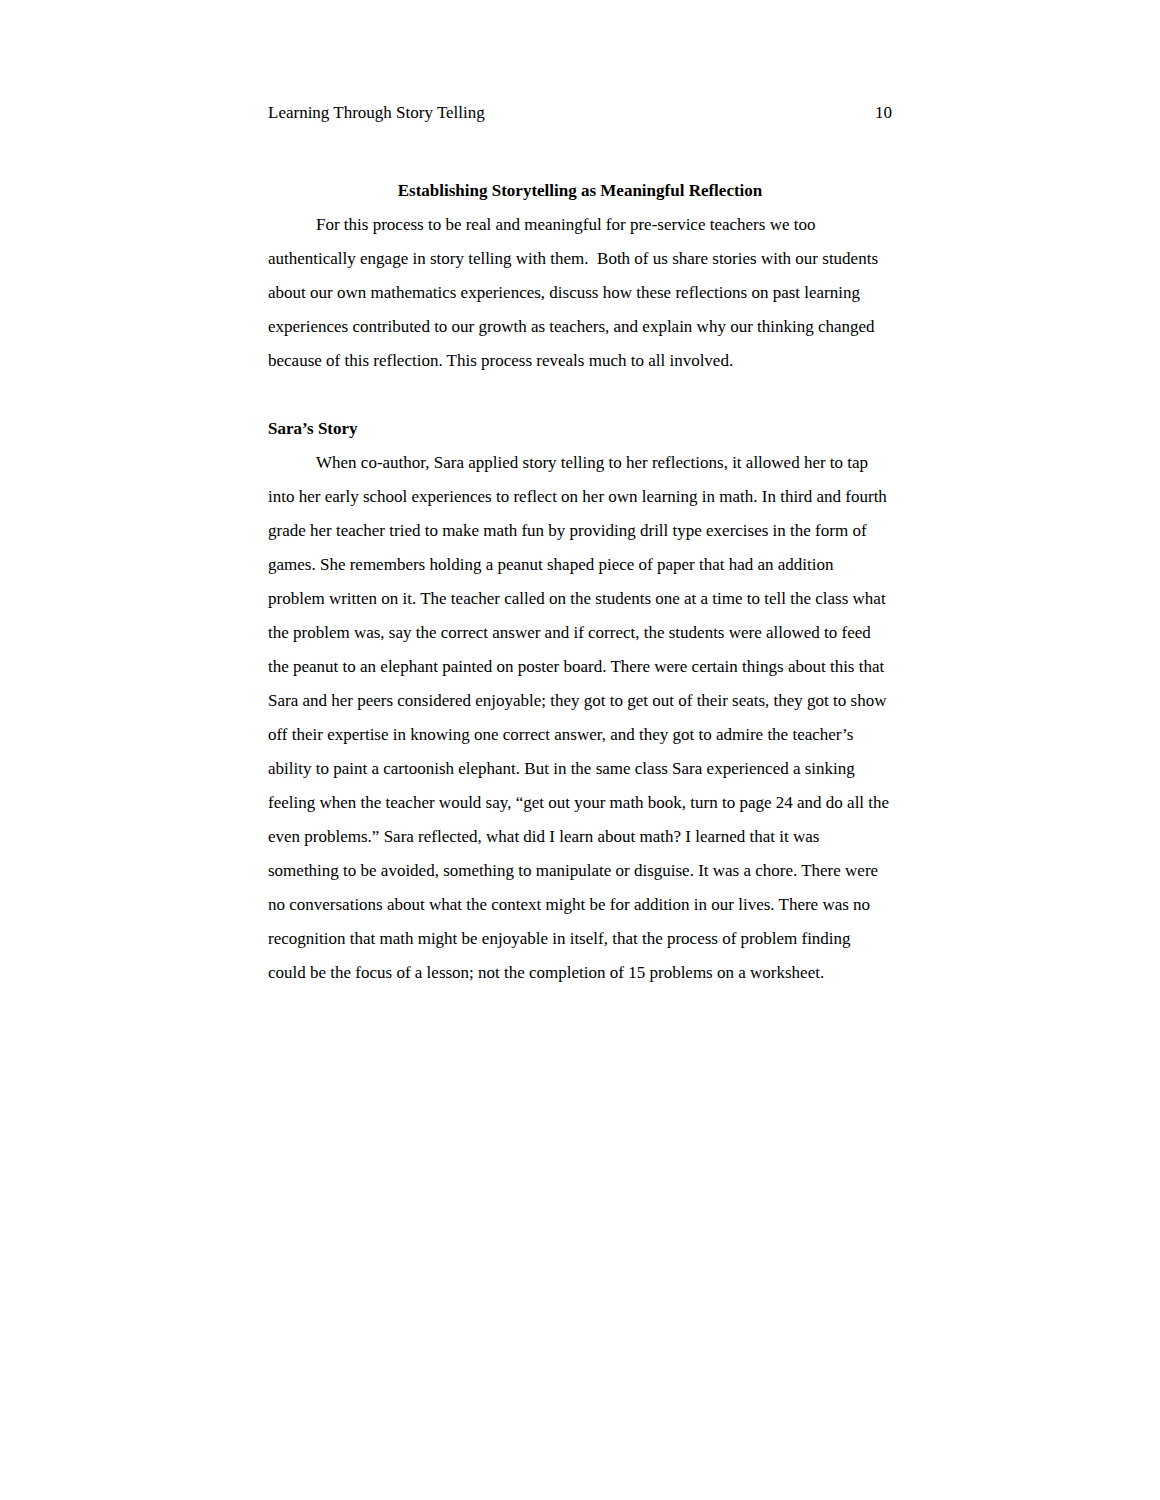Learning Through Story Telling 10
Establishing Storytelling as Meaningful Reflection
For this process to be real and meaningful for pre-service teachers we too authentically engage in story telling with them. Both of us share stories with our students about our own mathematics experiences, discuss how these reflections on past learning experiences contributed to our growth as teachers, and explain why our thinking changed because of this reflection. This process reveals much to all involved.
Sara’s Story
When co-author, Sara applied story telling to her reflections, it allowed her to tap into her early school experiences to reflect on her own learning in math. In third and fourth grade her teacher tried to make math fun by providing drill type exercises in the form of games. She remembers holding a peanut shaped piece of paper that had an addition problem written on it. The teacher called on the students one at a time to tell the class what the problem was, say the correct answer and if correct, the students were allowed to feed the peanut to an elephant painted on poster board. There were certain things about this that Sara and her peers considered enjoyable; they got to get out of their seats, they got to show off their expertise in knowing one correct answer, and they got to admire the teacher’s ability to paint a cartoonish elephant. But in the same class Sara experienced a sinking feeling when the teacher would say, “get out your math book, turn to page 24 and do all the even problems.” Sara reflected, what did I learn about math? I learned that it was something to be avoided, something to manipulate or disguise. It was a chore. There were no conversations about what the context might be for addition in our lives. There was no recognition that math might be enjoyable in itself, that the process of problem finding could be the focus of a lesson; not the completion of 15 problems on a worksheet.